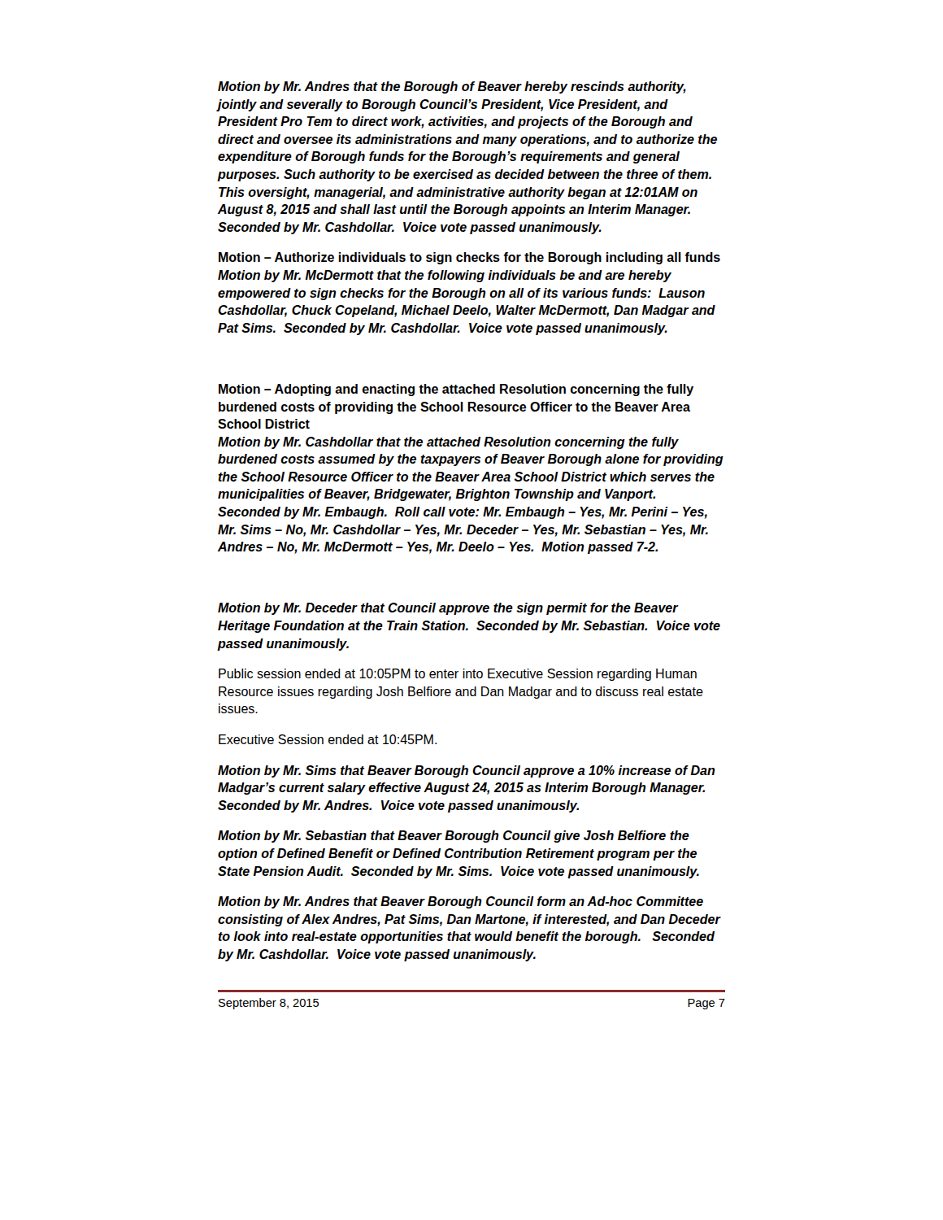Motion by Mr. Andres that the Borough of Beaver hereby rescinds authority, jointly and severally to Borough Council’s President, Vice President, and President Pro Tem to direct work, activities, and projects of the Borough and direct and oversee its administrations and many operations, and to authorize the expenditure of Borough funds for the Borough’s requirements and general purposes. Such authority to be exercised as decided between the three of them. This oversight, managerial, and administrative authority began at 12:01AM on August 8, 2015 and shall last until the Borough appoints an Interim Manager. Seconded by Mr. Cashdollar. Voice vote passed unanimously.
Motion – Authorize individuals to sign checks for the Borough including all funds
Motion by Mr. McDermott that the following individuals be and are hereby empowered to sign checks for the Borough on all of its various funds: Lauson Cashdollar, Chuck Copeland, Michael Deelo, Walter McDermott, Dan Madgar and Pat Sims. Seconded by Mr. Cashdollar. Voice vote passed unanimously.
Motion – Adopting and enacting the attached Resolution concerning the fully burdened costs of providing the School Resource Officer to the Beaver Area School District
Motion by Mr. Cashdollar that the attached Resolution concerning the fully burdened costs assumed by the taxpayers of Beaver Borough alone for providing the School Resource Officer to the Beaver Area School District which serves the municipalities of Beaver, Bridgewater, Brighton Township and Vanport. Seconded by Mr. Embaugh. Roll call vote: Mr. Embaugh – Yes, Mr. Perini – Yes, Mr. Sims – No, Mr. Cashdollar – Yes, Mr. Deceder – Yes, Mr. Sebastian – Yes, Mr. Andres – No, Mr. McDermott – Yes, Mr. Deelo – Yes. Motion passed 7-2.
Motion by Mr. Deceder that Council approve the sign permit for the Beaver Heritage Foundation at the Train Station. Seconded by Mr. Sebastian. Voice vote passed unanimously.
Public session ended at 10:05PM to enter into Executive Session regarding Human Resource issues regarding Josh Belfiore and Dan Madgar and to discuss real estate issues.
Executive Session ended at 10:45PM.
Motion by Mr. Sims that Beaver Borough Council approve a 10% increase of Dan Madgar’s current salary effective August 24, 2015 as Interim Borough Manager. Seconded by Mr. Andres. Voice vote passed unanimously.
Motion by Mr. Sebastian that Beaver Borough Council give Josh Belfiore the option of Defined Benefit or Defined Contribution Retirement program per the State Pension Audit. Seconded by Mr. Sims. Voice vote passed unanimously.
Motion by Mr. Andres that Beaver Borough Council form an Ad-hoc Committee consisting of Alex Andres, Pat Sims, Dan Martone, if interested, and Dan Deceder to look into real-estate opportunities that would benefit the borough. Seconded by Mr. Cashdollar. Voice vote passed unanimously.
September 8, 2015 Page 7